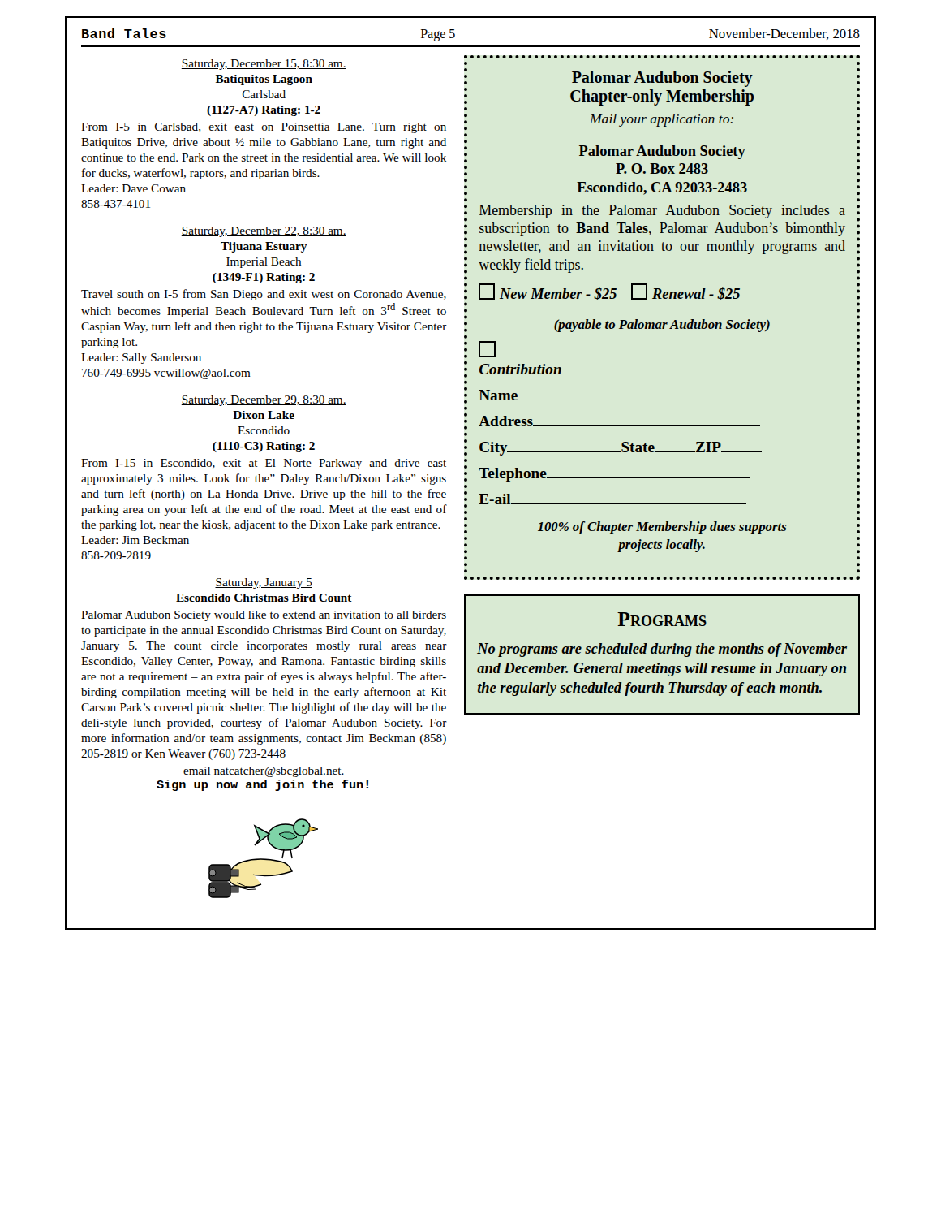Band Tales
Page 5
November-December, 2018
Saturday, December 15, 8:30 am.
Batiquitos Lagoon
Carlsbad
(1127-A7) Rating: 1-2
From I-5 in Carlsbad, exit east on Poinsettia Lane. Turn right on Batiquitos Drive, drive about ½ mile to Gabbiano Lane, turn right and continue to the end. Park on the street in the residential area. We will look for ducks, waterfowl, raptors, and riparian birds.
Leader: Dave Cowan
858-437-4101
Saturday, December 22, 8:30 am.
Tijuana Estuary
Imperial Beach
(1349-F1) Rating: 2
Travel south on I-5 from San Diego and exit west on Coronado Avenue, which becomes Imperial Beach Boulevard Turn left on 3rd Street to Caspian Way, turn left and then right to the Tijuana Estuary Visitor Center parking lot.
Leader: Sally Sanderson
760-749-6995 vcwillow@aol.com
Saturday, December 29, 8:30 am.
Dixon Lake
Escondido
(1110-C3) Rating: 2
From I-15 in Escondido, exit at El Norte Parkway and drive east approximately 3 miles. Look for the” Daley Ranch/Dixon Lake” signs and turn left (north) on La Honda Drive. Drive up the hill to the free parking area on your left at the end of the road. Meet at the east end of the parking lot, near the kiosk, adjacent to the Dixon Lake park entrance.
Leader: Jim Beckman
858-209-2819
Saturday, January 5
Escondido Christmas Bird Count
Palomar Audubon Society would like to extend an invitation to all birders to participate in the annual Escondido Christmas Bird Count on Saturday, January 5. The count circle incorporates mostly rural areas near Escondido, Valley Center, Poway, and Ramona. Fantastic birding skills are not a requirement – an extra pair of eyes is always helpful. The after-birding compilation meeting will be held in the early afternoon at Kit Carson Park’s covered picnic shelter. The highlight of the day will be the deli-style lunch provided, courtesy of Palomar Audubon Society. For more information and/or team assignments, contact Jim Beckman (858) 205-2819 or Ken Weaver (760) 723-2448
email natcatcher@sbcglobal.net.
Sign up now and join the fun!
Palomar Audubon Society
Chapter-only Membership
Mail your application to:
Palomar Audubon Society
P. O. Box 2483
Escondido, CA 92033-2483
Membership in the Palomar Audubon Society includes a subscription to Band Tales, Palomar Audubon’s bimonthly newsletter, and an invitation to our monthly programs and weekly field trips.
New Member - $25 Renewal - $25
(payable to Palomar Audubon Society)
Contribution
Name
Address
City State ZIP
Telephone
E-ail
100% of Chapter Membership dues supports
projects locally.
Programs
No programs are scheduled during the months of November and December. General meetings will resume in January on the regularly scheduled fourth Thursday of each month.